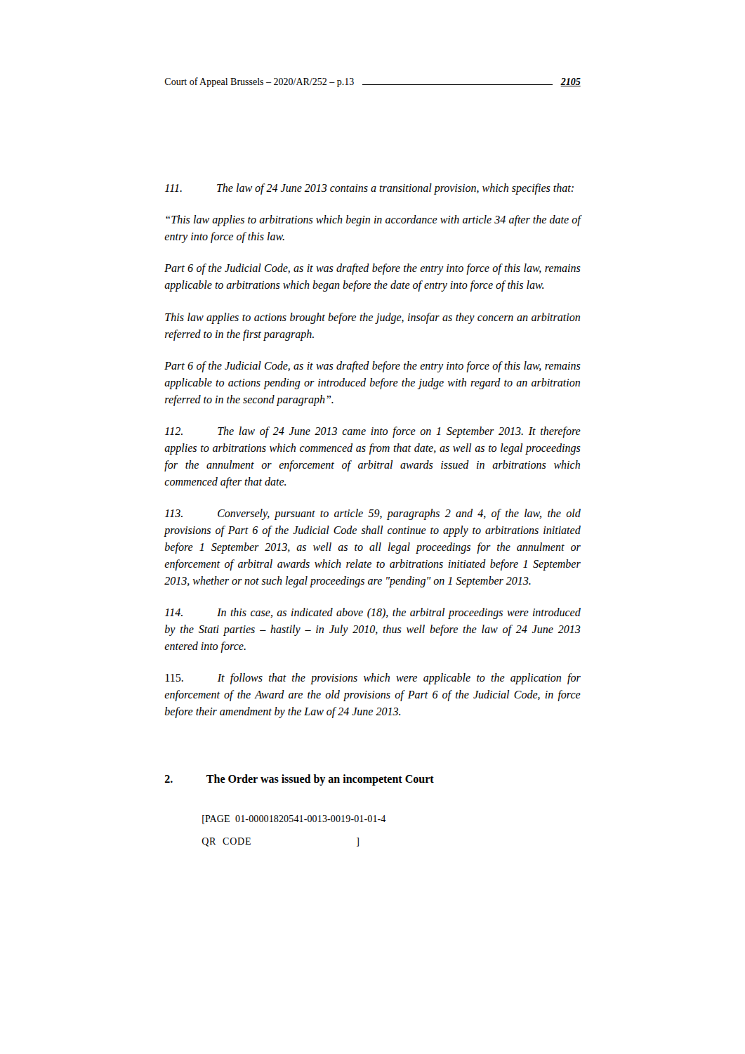Court of Appeal Brussels – 2020/AR/252 – p.13 2105
111. The law of 24 June 2013 contains a transitional provision, which specifies that:
“This law applies to arbitrations which begin in accordance with article 34 after the date of entry into force of this law.
Part 6 of the Judicial Code, as it was drafted before the entry into force of this law, remains applicable to arbitrations which began before the date of entry into force of this law.
This law applies to actions brought before the judge, insofar as they concern an arbitration referred to in the first paragraph.
Part 6 of the Judicial Code, as it was drafted before the entry into force of this law, remains applicable to actions pending or introduced before the judge with regard to an arbitration referred to in the second paragraph”.
112. The law of 24 June 2013 came into force on 1 September 2013. It therefore applies to arbitrations which commenced as from that date, as well as to legal proceedings for the annulment or enforcement of arbitral awards issued in arbitrations which commenced after that date.
113. Conversely, pursuant to article 59, paragraphs 2 and 4, of the law, the old provisions of Part 6 of the Judicial Code shall continue to apply to arbitrations initiated before 1 September 2013, as well as to all legal proceedings for the annulment or enforcement of arbitral awards which relate to arbitrations initiated before 1 September 2013, whether or not such legal proceedings are "pending" on 1 September 2013.
114. In this case, as indicated above (18), the arbitral proceedings were introduced by the Stati parties – hastily – in July 2010, thus well before the law of 24 June 2013 entered into force.
115. It follows that the provisions which were applicable to the application for enforcement of the Award are the old provisions of Part 6 of the Judicial Code, in force before their amendment by the Law of 24 June 2013.
2. The Order was issued by an incompetent Court
[PAGE 01-00001820541-0013-0019-01-01-4
QR CODE]